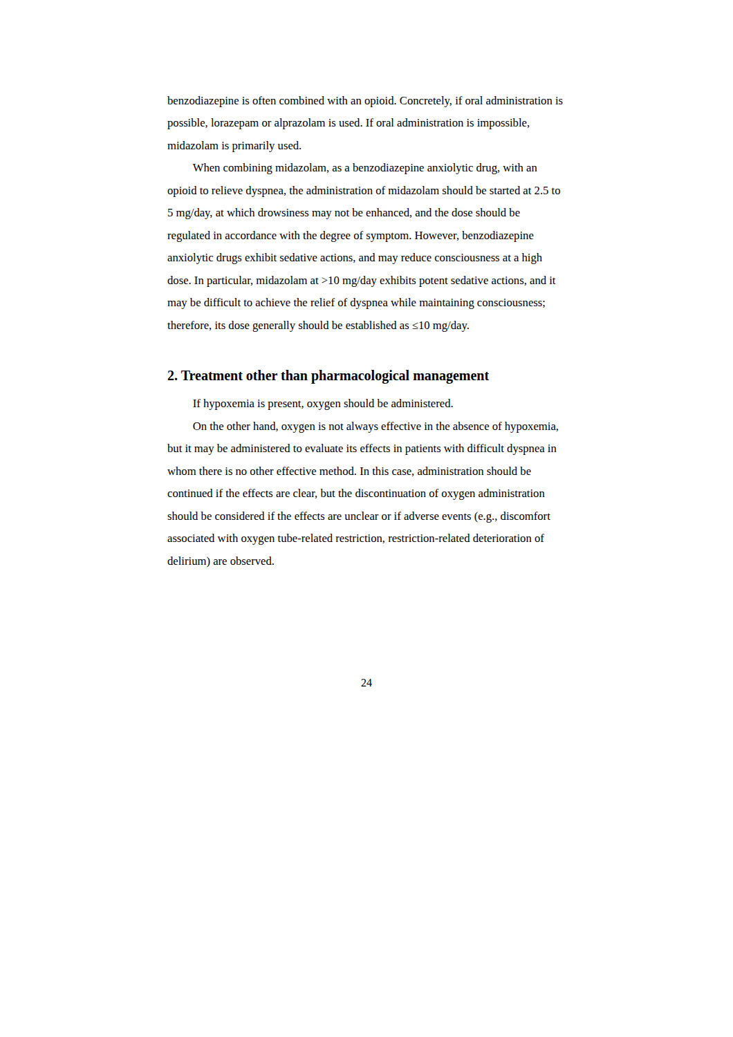benzodiazepine is often combined with an opioid. Concretely, if oral administration is possible, lorazepam or alprazolam is used. If oral administration is impossible, midazolam is primarily used.
When combining midazolam, as a benzodiazepine anxiolytic drug, with an opioid to relieve dyspnea, the administration of midazolam should be started at 2.5 to 5 mg/day, at which drowsiness may not be enhanced, and the dose should be regulated in accordance with the degree of symptom. However, benzodiazepine anxiolytic drugs exhibit sedative actions, and may reduce consciousness at a high dose. In particular, midazolam at >10 mg/day exhibits potent sedative actions, and it may be difficult to achieve the relief of dyspnea while maintaining consciousness; therefore, its dose generally should be established as ≤10 mg/day.
2. Treatment other than pharmacological management
If hypoxemia is present, oxygen should be administered.
On the other hand, oxygen is not always effective in the absence of hypoxemia, but it may be administered to evaluate its effects in patients with difficult dyspnea in whom there is no other effective method. In this case, administration should be continued if the effects are clear, but the discontinuation of oxygen administration should be considered if the effects are unclear or if adverse events (e.g., discomfort associated with oxygen tube-related restriction, restriction-related deterioration of delirium) are observed.
24